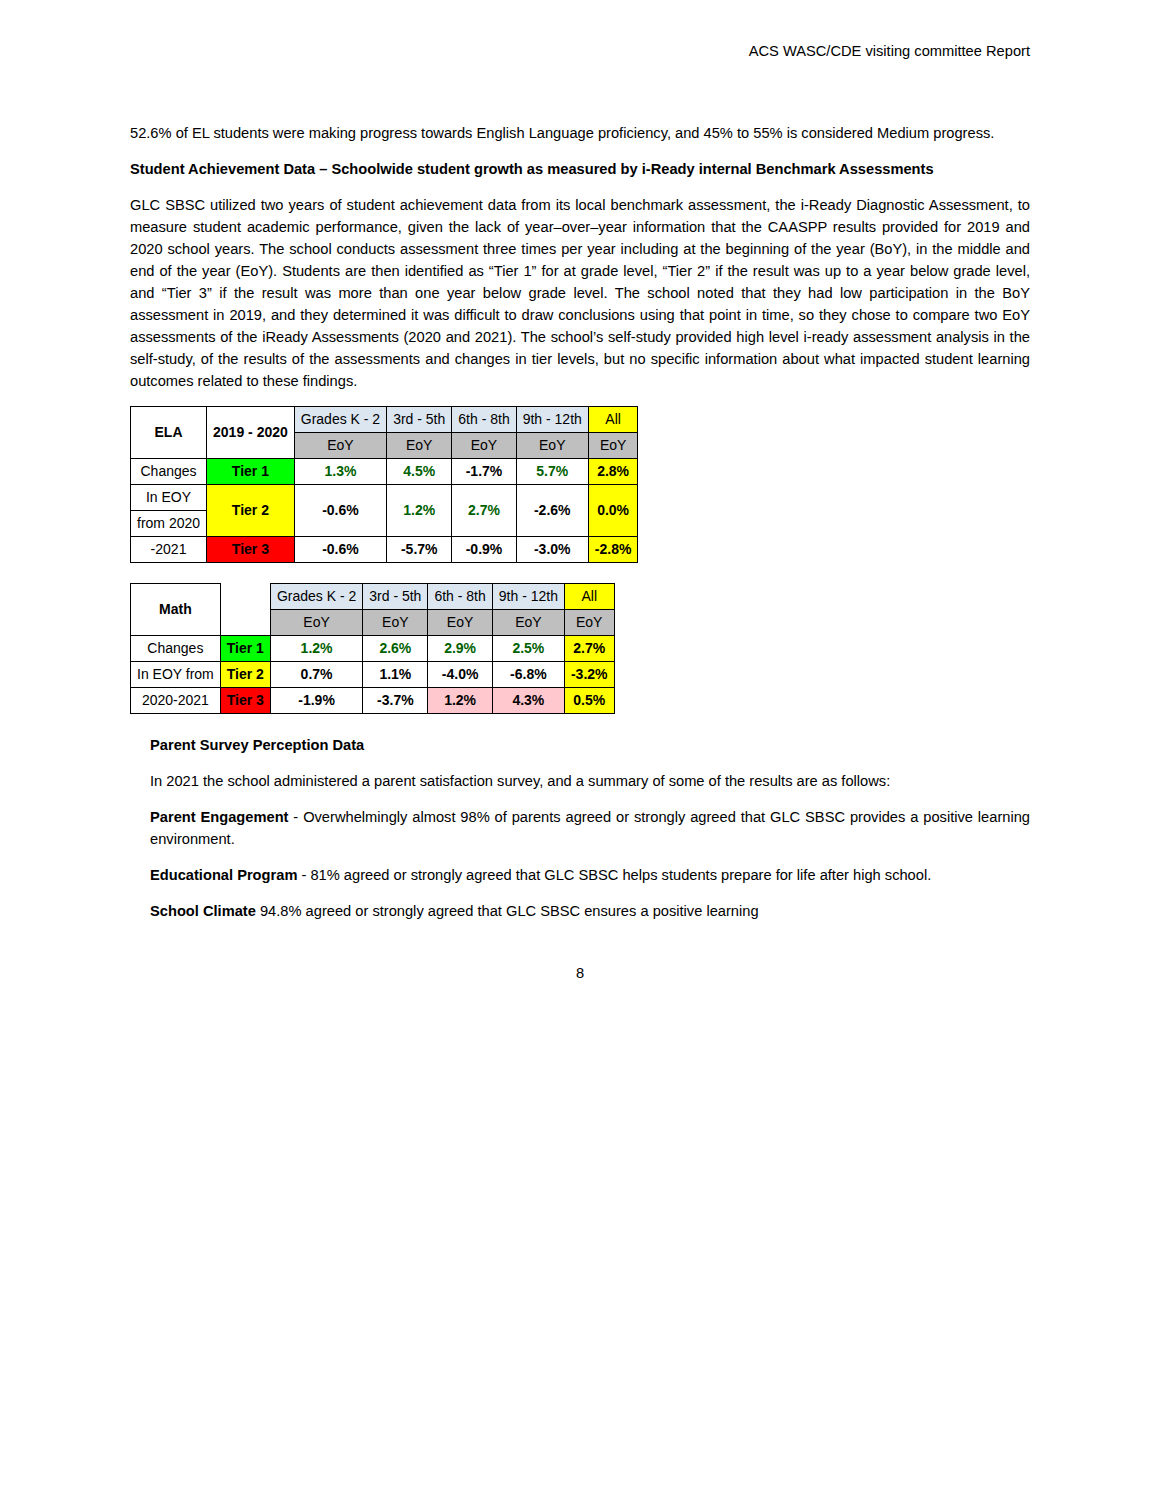ACS WASC/CDE visiting committee Report
52.6% of EL students were making progress towards English Language proficiency, and 45% to 55% is considered Medium progress.
Student Achievement Data – Schoolwide student growth as measured by i-Ready internal Benchmark Assessments
GLC SBSC utilized two years of student achievement data from its local benchmark assessment, the i-Ready Diagnostic Assessment, to measure student academic performance, given the lack of year–over–year information that the CAASPP results provided for 2019 and 2020 school years. The school conducts assessment three times per year including at the beginning of the year (BoY), in the middle and end of the year (EoY). Students are then identified as “Tier 1” for at grade level, “Tier 2” if the result was up to a year below grade level, and “Tier 3” if the result was more than one year below grade level. The school noted that they had low participation in the BoY assessment in 2019, and they determined it was difficult to draw conclusions using that point in time, so they chose to compare two EoY assessments of the iReady Assessments (2020 and 2021). The school’s self-study provided high level i-ready assessment analysis in the self-study, of the results of the assessments and changes in tier levels, but no specific information about what impacted student learning outcomes related to these findings.
| ELA | 2019 - 2020 | Grades K - 2 | 3rd - 5th | 6th - 8th | 9th - 12th | All |
| EoY | EoY | EoY | EoY | EoY |
| Changes | Tier 1 | 1.3% | 4.5% | -1.7% | 5.7% | 2.8% |
| In EOY | Tier 2 | -0.6% | 1.2% | 2.7% | -2.6% | 0.0% |
| from 2020 |
| -2021 | Tier 3 | -0.6% | -5.7% | -0.9% | -3.0% | -2.8% |
| Math | | Grades K - 2 | 3rd - 5th | 6th - 8th | 9th - 12th | All |
| EoY | EoY | EoY | EoY | EoY |
| Changes | Tier 1 | 1.2% | 2.6% | 2.9% | 2.5% | 2.7% |
| In EOY from | Tier 2 | 0.7% | 1.1% | -4.0% | -6.8% | -3.2% |
| 2020-2021 | Tier 3 | -1.9% | -3.7% | 1.2% | 4.3% | 0.5% |
Parent Survey Perception Data
In 2021 the school administered a parent satisfaction survey, and a summary of some of the results are as follows:
Parent Engagement - Overwhelmingly almost 98% of parents agreed or strongly agreed that GLC SBSC provides a positive learning environment.
Educational Program - 81% agreed or strongly agreed that GLC SBSC helps students prepare for life after high school.
School Climate 94.8% agreed or strongly agreed that GLC SBSC ensures a positive learning
8